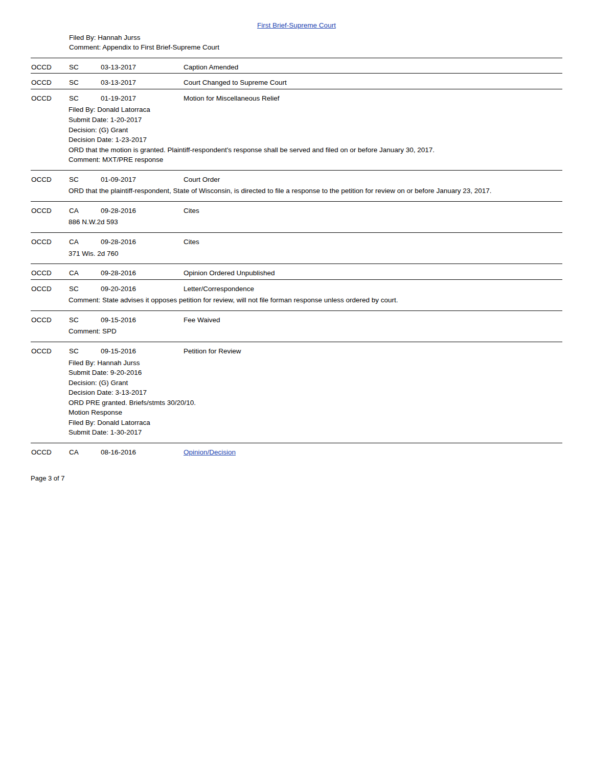First Brief-Supreme Court
Filed By: Hannah Jurss
Comment: Appendix to First Brief-Supreme Court
| OCCD | SC | 03-13-2017 | Caption Amended |
| OCCD | SC | 03-13-2017 | Court Changed to Supreme Court |
| OCCD | SC | 01-19-2017 | Motion for Miscellaneous Relief |
| | Filed By: Donald Latorraca Submit Date: 1-20-2017 Decision: (G) Grant Decision Date: 1-23-2017 ORD that the motion is granted. Plaintiff-respondent's response shall be served and filed on or before January 30, 2017. Comment: MXT/PRE response |
| OCCD | SC | 01-09-2017 | Court Order |
| | ORD that the plaintiff-respondent, State of Wisconsin, is directed to file a response to the petition for review on or before January 23, 2017. |
| OCCD | CA | 09-28-2016 | Cites |
| | 886 N.W.2d 593 |
| OCCD | CA | 09-28-2016 | Cites |
| | 371 Wis. 2d 760 |
| OCCD | CA | 09-28-2016 | Opinion Ordered Unpublished |
| OCCD | SC | 09-20-2016 | Letter/Correspondence |
| | Comment: State advises it opposes petition for review, will not file forman response unless ordered by court. |
| OCCD | SC | 09-15-2016 | Fee Waived |
| | Comment: SPD |
| OCCD | SC | 09-15-2016 | Petition for Review |
| | Filed By: Hannah Jurss Submit Date: 9-20-2016 Decision: (G) Grant Decision Date: 3-13-2017 ORD PRE granted. Briefs/stmts 30/20/10. Motion Response Filed By: Donald Latorraca Submit Date: 1-30-2017 |
| OCCD | CA | 08-16-2016 | Opinion/Decision |
Page 3 of 7